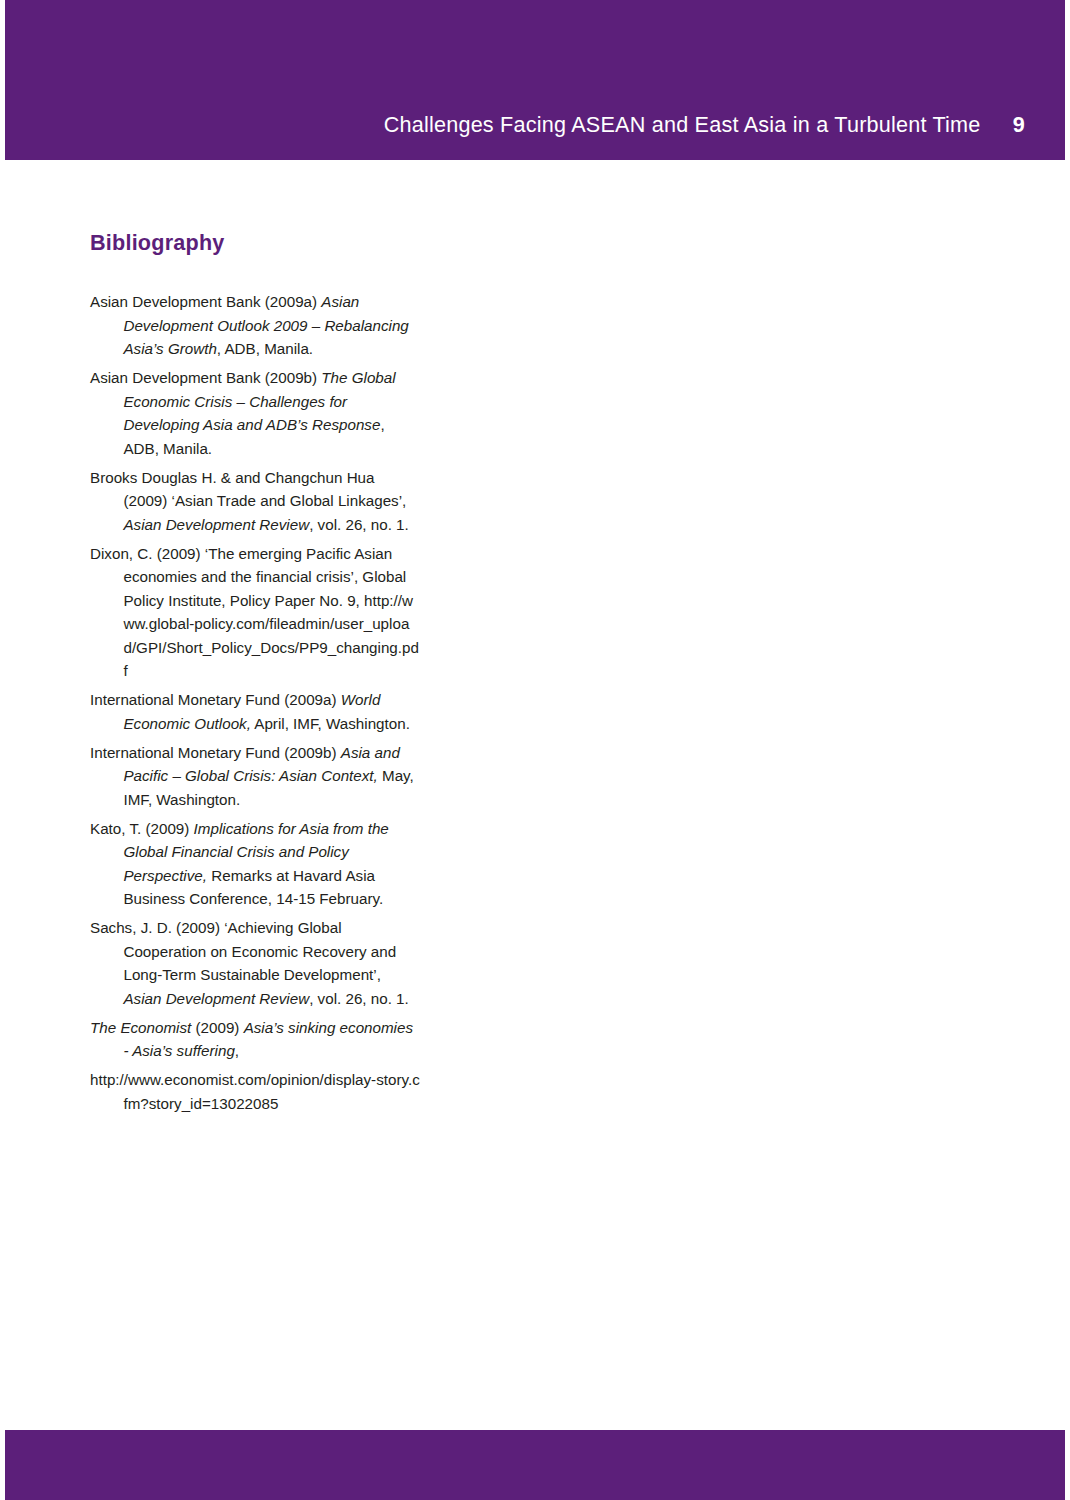Challenges Facing ASEAN and East Asia in a Turbulent Time 9
Bibliography
Asian Development Bank (2009a) Asian Development Outlook 2009 – Rebalancing Asia’s Growth, ADB, Manila.
Asian Development Bank (2009b) The Global Economic Crisis – Challenges for Developing Asia and ADB’s Response, ADB, Manila.
Brooks Douglas H. & and Changchun Hua (2009) ‘Asian Trade and Global Linkages’, Asian Development Review, vol. 26, no. 1.
Dixon, C. (2009) ‘The emerging Pacific Asian economies and the financial crisis’, Global Policy Institute, Policy Paper No. 9, http://www.global-policy.com/fileadmin/user_upload/GPI/Short_Policy_Docs/PP9_changing.pdf
International Monetary Fund (2009a) World Economic Outlook, April, IMF, Washington.
International Monetary Fund (2009b) Asia and Pacific – Global Crisis: Asian Context, May, IMF, Washington.
Kato, T. (2009) Implications for Asia from the Global Financial Crisis and Policy Perspective, Remarks at Havard Asia Business Conference, 14-15 February.
Sachs, J. D. (2009) ‘Achieving Global Cooperation on Economic Recovery and Long-Term Sustainable Development’, Asian Development Review, vol. 26, no. 1.
The Economist (2009) Asia’s sinking economies - Asia’s suffering,
http://www.economist.com/opinion/display-story.cfm?story_id=13022085